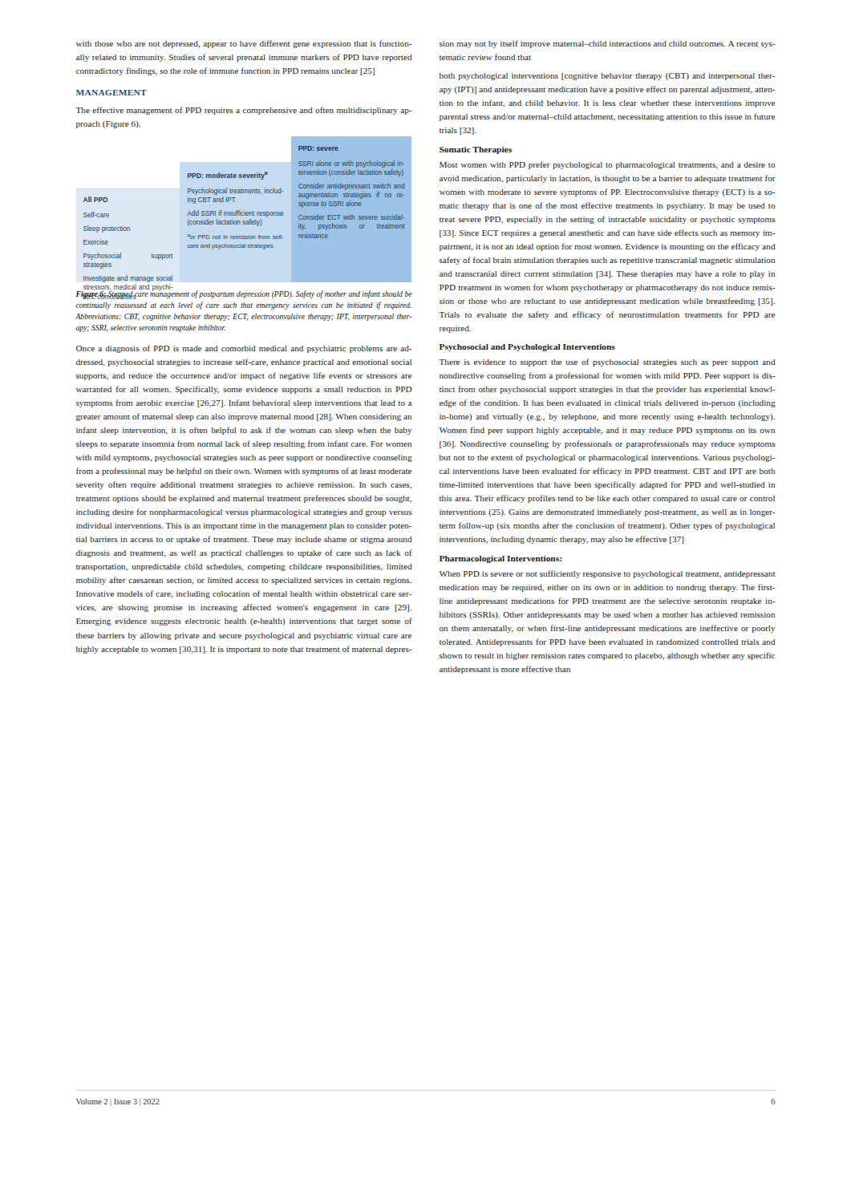with those who are not depressed, appear to have different gene expression that is functionally related to immunity. Studies of several prenatal immune markers of PPD have reported contradictory findings, so the role of immune function in PPD remains unclear [25]
Management
The effective management of PPD requires a comprehensive and often multidisciplinary approach (Figure 6).
All PPD
Self-care
Sleep protection
Exercise
Psychosocial support strategies
Investigate and manage social stressors, medical and psychiatric comorbidities
PPD: moderate severitya
Psychological treatments, including CBT and IPT
Add SSRI if insufficient response (consider lactation safety)
aor PPD not in remission from self-care and psychosocial strategies
PPD: severe
SSRI alone or with psychological intervention (consider lactation safety)
Consider antidepressant switch and augmentation strategies if no response to SSRI alone
Consider ECT with severe suicidality, psychosis or treatment resistance
Figure 6: Stepped care management of postpartum depression (PPD). Safety of mother and infant should be continually reassessed at each level of care such that emergency services can be initiated if required. Abbreviations: CBT, cognitive behavior therapy; ECT, electroconvulsive therapy; IPT, interpersonal therapy; SSRI, selective serotonin reuptake inhibitor.
Once a diagnosis of PPD is made and comorbid medical and psychiatric problems are addressed, psychosocial strategies to increase self-care, enhance practical and emotional social supports, and reduce the occurrence and/or impact of negative life events or stressors are warranted for all women. Specifically, some evidence supports a small reduction in PPD symptoms from aerobic exercise [26,27]. Infant behavioral sleep interventions that lead to a greater amount of maternal sleep can also improve maternal mood [28]. When considering an infant sleep intervention, it is often helpful to ask if the woman can sleep when the baby sleeps to separate insomnia from normal lack of sleep resulting from infant care. For women with mild symptoms, psychosocial strategies such as peer support or nondirective counseling from a professional may be helpful on their own. Women with symptoms of at least moderate severity often require additional treatment strategies to achieve remission. In such cases, treatment options should be explained and maternal treatment preferences should be sought, including desire for nonpharmacological versus pharmacological strategies and group versus individual interventions. This is an important time in the management plan to consider potential barriers in access to or uptake of treatment. These may include shame or stigma around diagnosis and treatment, as well as practical challenges to uptake of care such as lack of transportation, unpredictable child schedules, competing childcare responsibilities, limited mobility after caesarean section, or limited access to specialized services in certain regions. Innovative models of care, including colocation of mental health within obstetrical care services, are showing promise in increasing affected women's engagement in care [29]. Emerging evidence suggests electronic health (e-health) interventions that target some of these barriers by allowing private and secure psychological and psychiatric virtual care are highly acceptable to women [30,31]. It is important to note that treatment of maternal depression may not by itself improve maternal–child interactions and child outcomes. A recent systematic review found that
both psychological interventions [cognitive behavior therapy (CBT) and interpersonal therapy (IPT)] and antidepressant medication have a positive effect on parental adjustment, attention to the infant, and child behavior. It is less clear whether these interventions improve parental stress and/or maternal–child attachment, necessitating attention to this issue in future trials [32].
Somatic Therapies
Most women with PPD prefer psychological to pharmacological treatments, and a desire to avoid medication, particularly in lactation, is thought to be a barrier to adequate treatment for women with moderate to severe symptoms of PP. Electroconvulsive therapy (ECT) is a somatic therapy that is one of the most effective treatments in psychiatry. It may be used to treat severe PPD, especially in the setting of intractable suicidality or psychotic symptoms [33]. Since ECT requires a general anesthetic and can have side effects such as memory impairment, it is not an ideal option for most women. Evidence is mounting on the efficacy and safety of focal brain stimulation therapies such as repetitive transcranial magnetic stimulation and transcranial direct current stimulation [34]. These therapies may have a role to play in PPD treatment in women for whom psychotherapy or pharmacotherapy do not induce remission or those who are reluctant to use antidepressant medication while breastfeeding [35]. Trials to evaluate the safety and efficacy of neurostimulation treatments for PPD are required.
Psychosocial and Psychological Interventions
There is evidence to support the use of psychosocial strategies such as peer support and nondirective counseling from a professional for women with mild PPD. Peer support is distinct from other psychosocial support strategies in that the provider has experiential knowledge of the condition. It has been evaluated in clinical trials delivered in-person (including in-home) and virtually (e.g., by telephone, and more recently using e-health technology). Women find peer support highly acceptable, and it may reduce PPD symptoms on its own [36]. Nondirective counseling by professionals or paraprofessionals may reduce symptoms but not to the extent of psychological or pharmacological interventions. Various psychological interventions have been evaluated for efficacy in PPD treatment. CBT and IPT are both time-limited interventions that have been specifically adapted for PPD and well-studied in this area. Their efficacy profiles tend to be like each other compared to usual care or control interventions (25). Gains are demonstrated immediately post-treatment, as well as in longer-term follow-up (six months after the conclusion of treatment). Other types of psychological interventions, including dynamic therapy, may also be effective [37]
Pharmacological Interventions:
When PPD is severe or not sufficiently responsive to psychological treatment, antidepressant medication may be required, either on its own or in addition to nondrug therapy. The first-line antidepressant medications for PPD treatment are the selective serotonin reuptake inhibitors (SSRIs). Other antidepressants may be used when a mother has achieved remission on them antenatally, or when first-line antidepressant medications are ineffective or poorly tolerated. Antidepressants for PPD have been evaluated in randomized controlled trials and shown to result in higher remission rates compared to placebo, although whether any specific antidepressant is more effective than
Volume 2 | Issue 3 | 2022
6